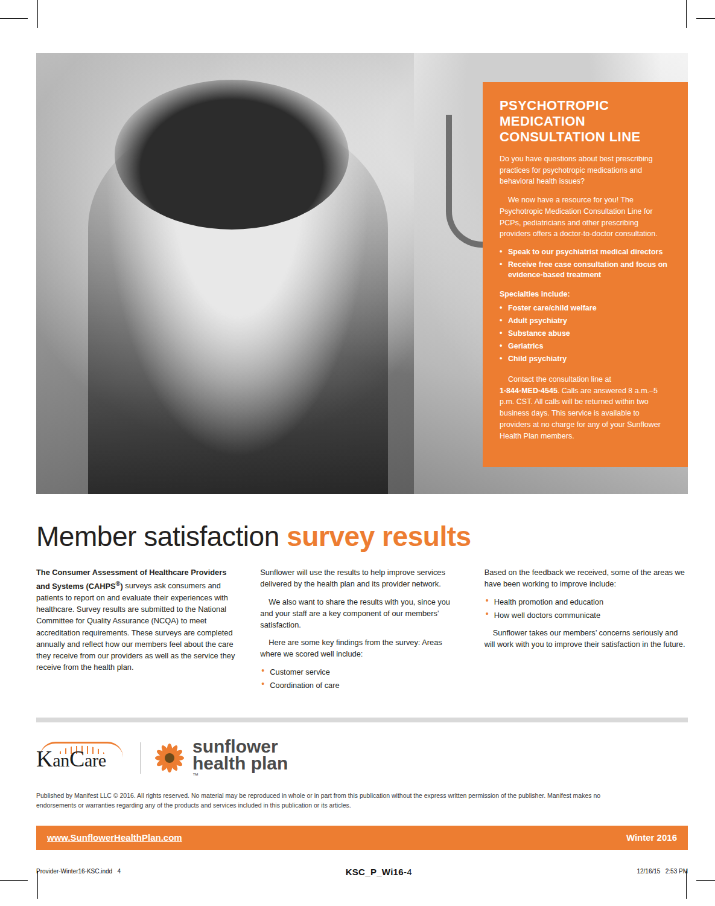Psychotropic
Medication
Consultation Line
Do you have questions about best prescribing practices for psychotropic medications and behavioral health issues?
We now have a resource for you! The Psychotropic Medication Consultation Line for PCPs, pediatricians and other prescribing providers offers a doctor-to-doctor consultation.
Speak to our psychiatrist medical directors
Receive free case consultation and focus on evidence-based treatment
Specialties include:
Foster care/child welfare
Adult psychiatry
Substance abuse
Geriatrics
Child psychiatry
Contact the consultation line at 1-844-MED-4545. Calls are answered 8 a.m.–5 p.m. CST. All calls will be returned within two business days. This service is available to providers at no charge for any of your Sunflower Health Plan members.
Member satisfaction survey results
The Consumer Assessment of Healthcare Providers and Systems (CAHPS®) surveys ask consumers and patients to report on and evaluate their experiences with healthcare. Survey results are submitted to the National Committee for Quality Assurance (NCQA) to meet accreditation requirements. These surveys are completed annually and reflect how our members feel about the care they receive from our providers as well as the service they receive from the health plan.
Sunflower will use the results to help improve services delivered by the health plan and its provider network.
We also want to share the results with you, since you and your staff are a key component of our members’ satisfaction.
Here are some key findings from the survey: Areas where we scored well include:
Customer service
Coordination of care
Based on the feedback we received, some of the areas we have been working to improve include:
Health promotion and education
How well doctors communicate
Sunflower takes our members’ concerns seriously and will work with you to improve their satisfaction in the future.
KanCare
sunflower health plan™
Published by Manifest LLC © 2016. All rights reserved. No material may be reproduced in whole or in part from this publication without the express written permission of the publisher. Manifest makes no endorsements or warranties regarding any of the products and services included in this publication or its articles.
www.SunflowerHealthPlan.com Winter 2016
Provider-Winter16-KSC.indd 4 KSC_P_Wi16-4 12/16/15 2:53 PM